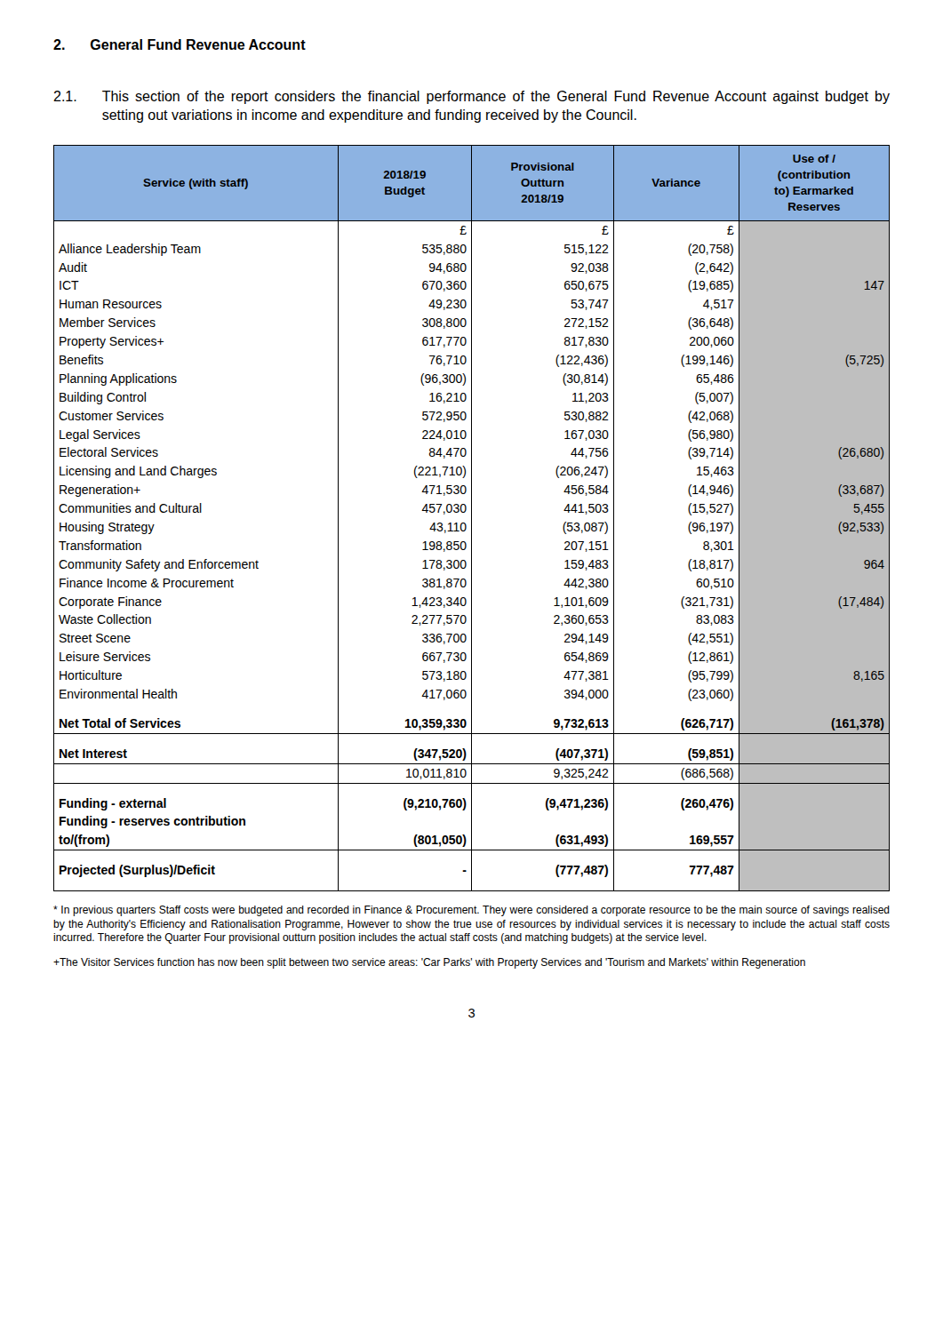2.
General Fund Revenue Account
2.1. This section of the report considers the financial performance of the General Fund Revenue Account against budget by setting out variations in income and expenditure and funding received by the Council.
| Service (with staff) | 2018/19 Budget | Provisional Outturn 2018/19 | Variance | Use of / (contribution to) Earmarked Reserves |
| --- | --- | --- | --- | --- |
| | £ | £ | £ | |
| Alliance Leadership Team | 535,880 | 515,122 | (20,758) | |
| Audit | 94,680 | 92,038 | (2,642) | |
| ICT | 670,360 | 650,675 | (19,685) | 147 |
| Human Resources | 49,230 | 53,747 | 4,517 | |
| Member Services | 308,800 | 272,152 | (36,648) | |
| Property Services+ | 617,770 | 817,830 | 200,060 | |
| Benefits | 76,710 | (122,436) | (199,146) | (5,725) |
| Planning Applications | (96,300) | (30,814) | 65,486 | |
| Building Control | 16,210 | 11,203 | (5,007) | |
| Customer Services | 572,950 | 530,882 | (42,068) | |
| Legal Services | 224,010 | 167,030 | (56,980) | |
| Electoral Services | 84,470 | 44,756 | (39,714) | (26,680) |
| Licensing and Land Charges | (221,710) | (206,247) | 15,463 | |
| Regeneration+ | 471,530 | 456,584 | (14,946) | (33,687) |
| Communities and Cultural | 457,030 | 441,503 | (15,527) | 5,455 |
| Housing Strategy | 43,110 | (53,087) | (96,197) | (92,533) |
| Transformation | 198,850 | 207,151 | 8,301 | |
| Community Safety and Enforcement | 178,300 | 159,483 | (18,817) | 964 |
| Finance Income & Procurement | 381,870 | 442,380 | 60,510 | |
| Corporate Finance | 1,423,340 | 1,101,609 | (321,731) | (17,484) |
| Waste Collection | 2,277,570 | 2,360,653 | 83,083 | |
| Street Scene | 336,700 | 294,149 | (42,551) | |
| Leisure Services | 667,730 | 654,869 | (12,861) | |
| Horticulture | 573,180 | 477,381 | (95,799) | 8,165 |
| Environmental Health | 417,060 | 394,000 | (23,060) | |
| Net Total of Services | 10,359,330 | 9,732,613 | (626,717) | (161,378) |
| Net Interest | (347,520) | (407,371) | (59,851) | |
| | 10,011,810 | 9,325,242 | (686,568) | |
| Funding - external | (9,210,760) | (9,471,236) | (260,476) | |
| Funding - reserves contribution | | | | |
| to/(from) | (801,050) | (631,493) | 169,557 | |
| Projected (Surplus)/Deficit | - | (777,487) | 777,487 | |
* In previous quarters Staff costs were budgeted and recorded in Finance & Procurement. They were considered a corporate resource to be the main source of savings realised by the Authority's Efficiency and Rationalisation Programme, However to show the true use of resources by individual services it is necessary to include the actual staff costs incurred. Therefore the Quarter Four provisional outturn position includes the actual staff costs (and matching budgets) at the service level.
+The Visitor Services function has now been split between two service areas: 'Car Parks' with Property Services and 'Tourism and Markets' within Regeneration
3